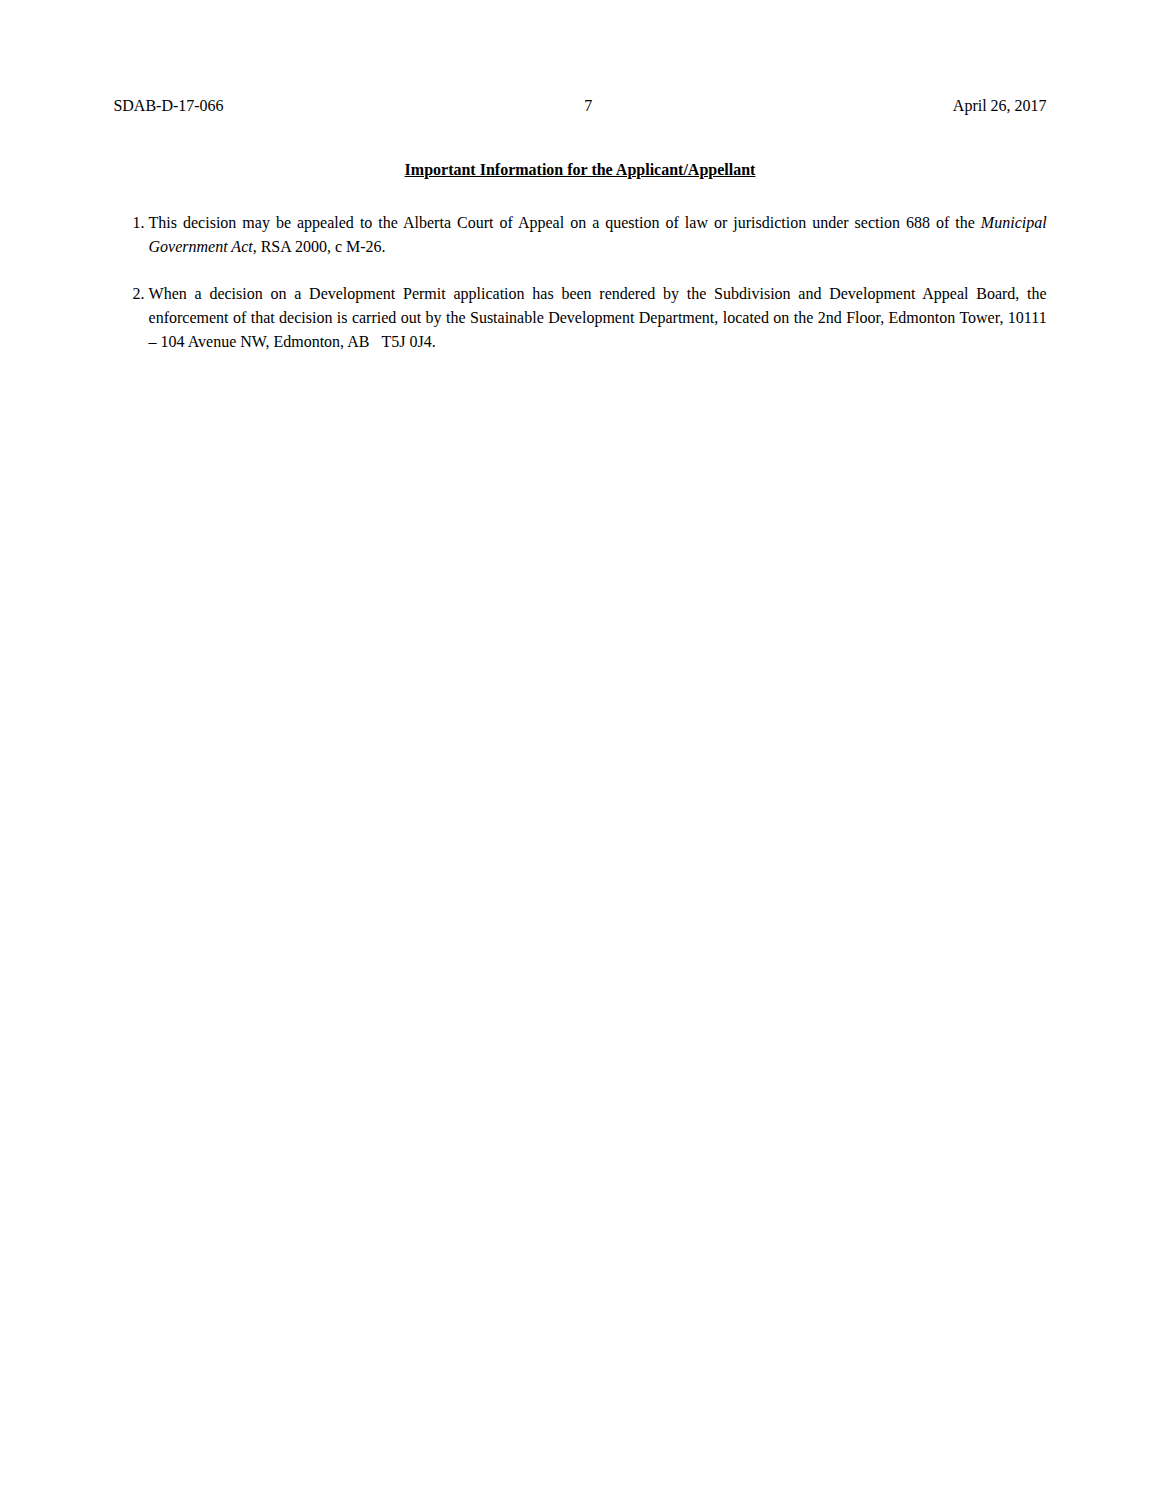SDAB-D-17-066 7 April 26, 2017
Important Information for the Applicant/Appellant
This decision may be appealed to the Alberta Court of Appeal on a question of law or jurisdiction under section 688 of the Municipal Government Act, RSA 2000, c M-26.
When a decision on a Development Permit application has been rendered by the Subdivision and Development Appeal Board, the enforcement of that decision is carried out by the Sustainable Development Department, located on the 2nd Floor, Edmonton Tower, 10111 – 104 Avenue NW, Edmonton, AB T5J 0J4.